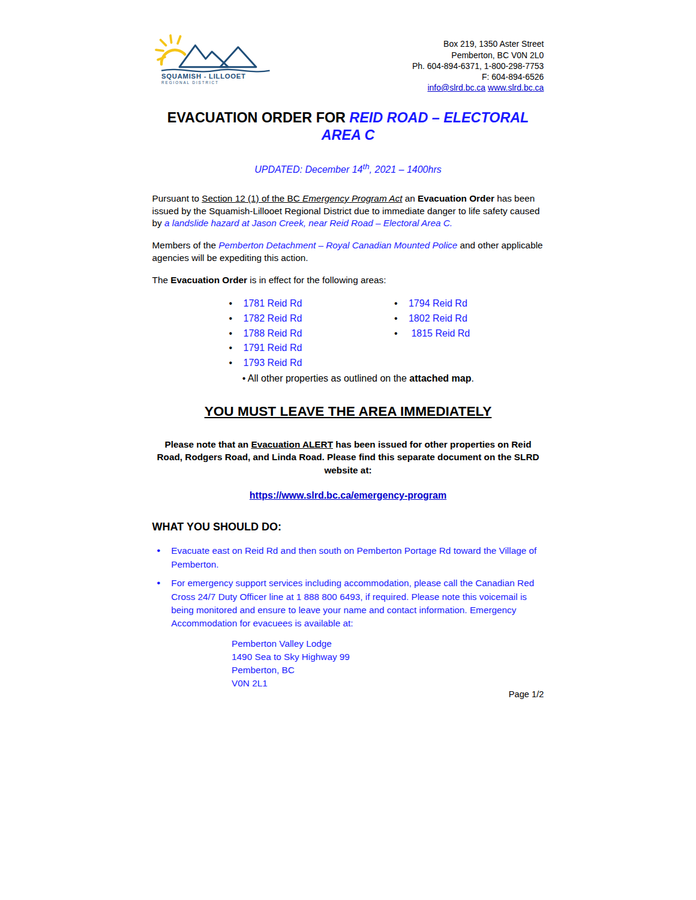SQUAMISH - LILLOOET REGIONAL DISTRICT
Box 219, 1350 Aster Street
Pemberton, BC V0N 2L0
Ph. 604-894-6371, 1-800-298-7753
F: 604-894-6526
info@slrd.bc.ca www.slrd.bc.ca
EVACUATION ORDER FOR REID ROAD – ELECTORAL AREA C
UPDATED: December 14th, 2021 – 1400hrs
Pursuant to Section 12 (1) of the BC Emergency Program Act an Evacuation Order has been issued by the Squamish-Lillooet Regional District due to immediate danger to life safety caused by a landslide hazard at Jason Creek, near Reid Road – Electoral Area C.
Members of the Pemberton Detachment – Royal Canadian Mounted Police and other applicable agencies will be expediting this action.
The Evacuation Order is in effect for the following areas:
1781 Reid Rd
1782 Reid Rd
1788 Reid Rd
1791 Reid Rd
1793 Reid Rd
1794 Reid Rd
1802 Reid Rd
1815 Reid Rd
All other properties as outlined on the attached map.
YOU MUST LEAVE THE AREA IMMEDIATELY
Please note that an Evacuation ALERT has been issued for other properties on Reid Road, Rodgers Road, and Linda Road. Please find this separate document on the SLRD website at:
https://www.slrd.bc.ca/emergency-program
WHAT YOU SHOULD DO:
Evacuate east on Reid Rd and then south on Pemberton Portage Rd toward the Village of Pemberton.
For emergency support services including accommodation, please call the Canadian Red Cross 24/7 Duty Officer line at 1 888 800 6493, if required. Please note this voicemail is being monitored and ensure to leave your name and contact information. Emergency Accommodation for evacuees is available at:
Pemberton Valley Lodge
1490 Sea to Sky Highway 99
Pemberton, BC
V0N 2L1
Page 1/2